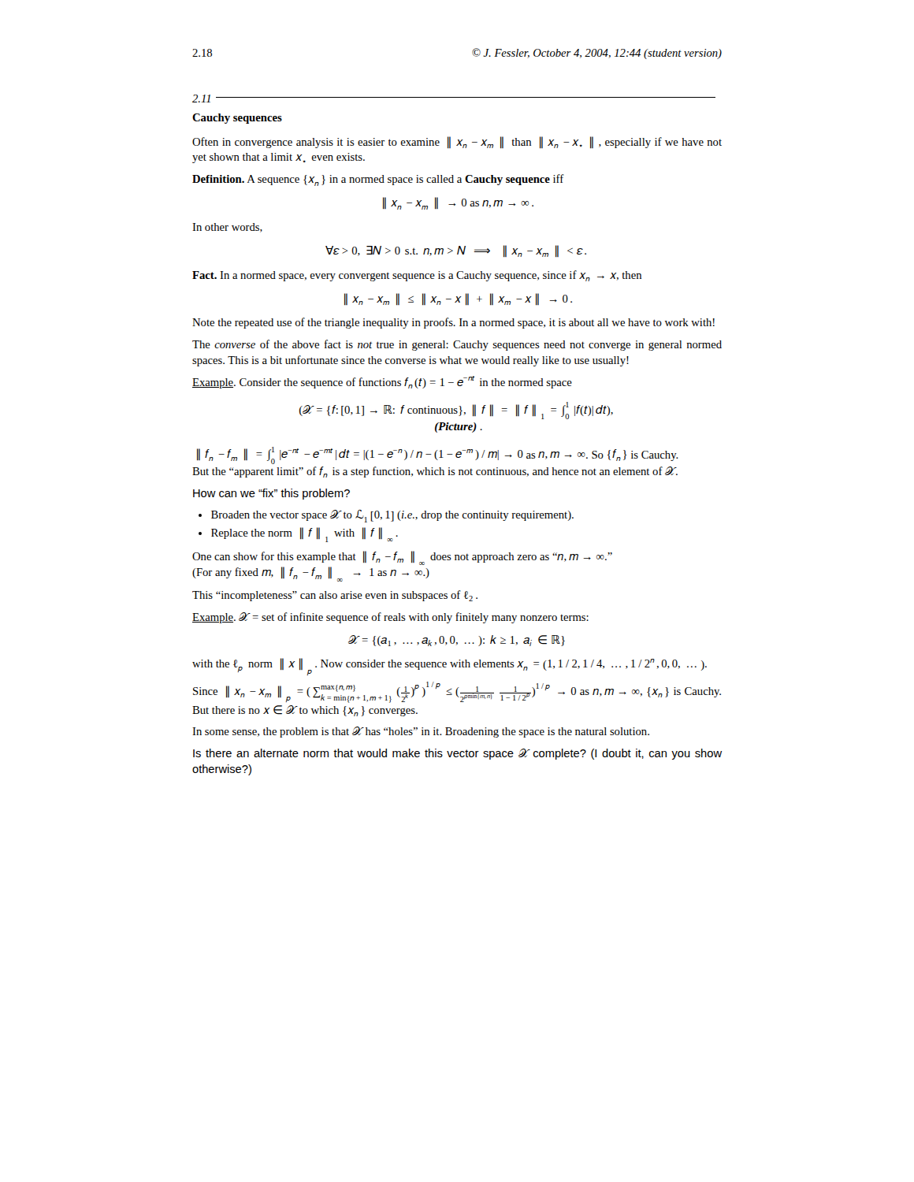2.18 © J. Fessler, October 4, 2004, 12:44 (student version)
2.11
Cauchy sequences
Often in convergence analysis it is easier to examine ∥xn−xm∥ than ∥xn−x⋆∥, especially if we have not yet shown that a limit x⋆ even exists.
Definition. A sequence {xn} in a normed space is called a Cauchy sequence iff
∥xn−xm∥ →0 as n,m→∞.
In other words,
∀ε>0, ∃N>0 s.t. n,m>N ⟹ ∥xn−xm∥ <ε.
Fact. In a normed space, every convergent sequence is a Cauchy sequence, since if xn→x, then
∥xn−xm∥ ≤ ∥xn−x∥ + ∥xm−x∥ →0.
Note the repeated use of the triangle inequality in proofs. In a normed space, it is about all we have to work with!
The converse of the above fact is not true in general: Cauchy sequences need not converge in general normed spaces. This is a bit unfortunate since the converse is what we would really like to use usually!
Example. Consider the sequence of functions fn(t)=1−e−nt in the normed space
( 𝒳= {f:[0,1]→ℝ :f continuous} , ∥f∥= ∥f∥1 = ∫01 |f(t)| dt ) , (Picture) .
∥fn−fm∥=∫01|e−nt−e−mt|dt=|(1−e−n)/n−(1−e−m)/m|→0 as n,m→∞. So {fn} is Cauchy.
But the “apparent limit” of fn is a step function, which is not continuous, and hence not an element of 𝒳.
How can we “fix” this problem?
Broaden the vector space 𝒳 to ℒ1[0,1] (i.e., drop the continuity requirement).
Replace the norm ∥f∥1 with ∥f∥∞.
One can show for this example that ∥fn−fm∥∞ does not approach zero as “n,m→∞.”
(For any fixed m, ∥fn−fm∥∞ → 1 as n→∞.)
This “incompleteness” can also arise even in subspaces of ℓ2.
Example. 𝒳 = set of infinite sequence of reals with only finitely many nonzero terms:
𝒳= { (a1,…,ak,0,0,…) : k≥1, ai∈ℝ }
with the ℓp norm ∥x∥p. Now consider the sequence with elements xn=(1,1/2,1/4,…,1/2n,0,0,…).
Since ∥xn−xm∥p = ( ∑k=min{n+1,m+1}max{n,m} (12k)p ) 1/p ≤ ( 12pmin{m,n} 11−1/2p ) 1/p →0 as n,m→∞, {xn} is Cauchy. But there is no x∈𝒳 to which {xn} converges.
In some sense, the problem is that 𝒳 has “holes” in it. Broadening the space is the natural solution.
Is there an alternate norm that would make this vector space 𝒳 complete? (I doubt it, can you show otherwise?)